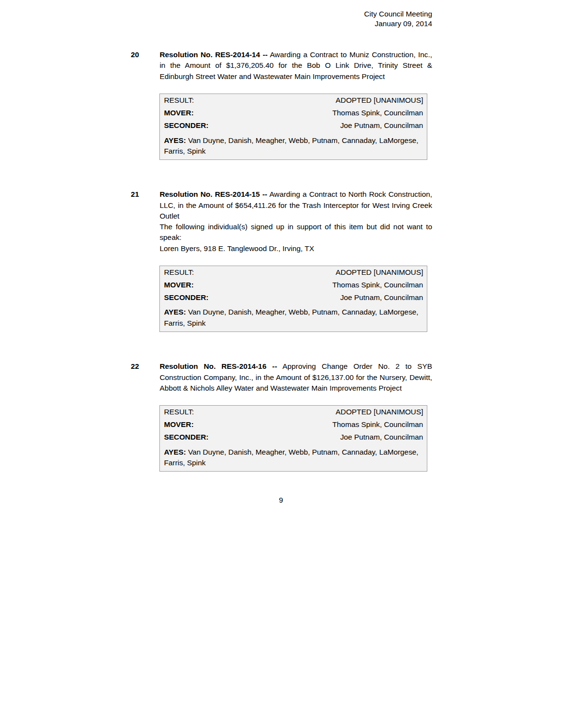City Council Meeting
January 09, 2014
20
Resolution No. RES-2014-14 -- Awarding a Contract to Muniz Construction, Inc., in the Amount of $1,376,205.40 for the Bob O Link Drive, Trinity Street & Edinburgh Street Water and Wastewater Main Improvements Project
| RESULT: | ADOPTED [UNANIMOUS] |
| MOVER: | Thomas Spink, Councilman |
| SECONDER: | Joe Putnam, Councilman |
| AYES: Van Duyne, Danish, Meagher, Webb, Putnam, Cannaday, LaMorgese, Farris, Spink |
21
Resolution No. RES-2014-15 -- Awarding a Contract to North Rock Construction, LLC, in the Amount of $654,411.26 for the Trash Interceptor for West Irving Creek Outlet
The following individual(s) signed up in support of this item but did not want to speak:
Loren Byers, 918 E. Tanglewood Dr., Irving, TX
| RESULT: | ADOPTED [UNANIMOUS] |
| MOVER: | Thomas Spink, Councilman |
| SECONDER: | Joe Putnam, Councilman |
| AYES: Van Duyne, Danish, Meagher, Webb, Putnam, Cannaday, LaMorgese, Farris, Spink |
22
Resolution No. RES-2014-16 -- Approving Change Order No. 2 to SYB Construction Company, Inc., in the Amount of $126,137.00 for the Nursery, Dewitt, Abbott & Nichols Alley Water and Wastewater Main Improvements Project
| RESULT: | ADOPTED [UNANIMOUS] |
| MOVER: | Thomas Spink, Councilman |
| SECONDER: | Joe Putnam, Councilman |
| AYES: Van Duyne, Danish, Meagher, Webb, Putnam, Cannaday, LaMorgese, Farris, Spink |
9